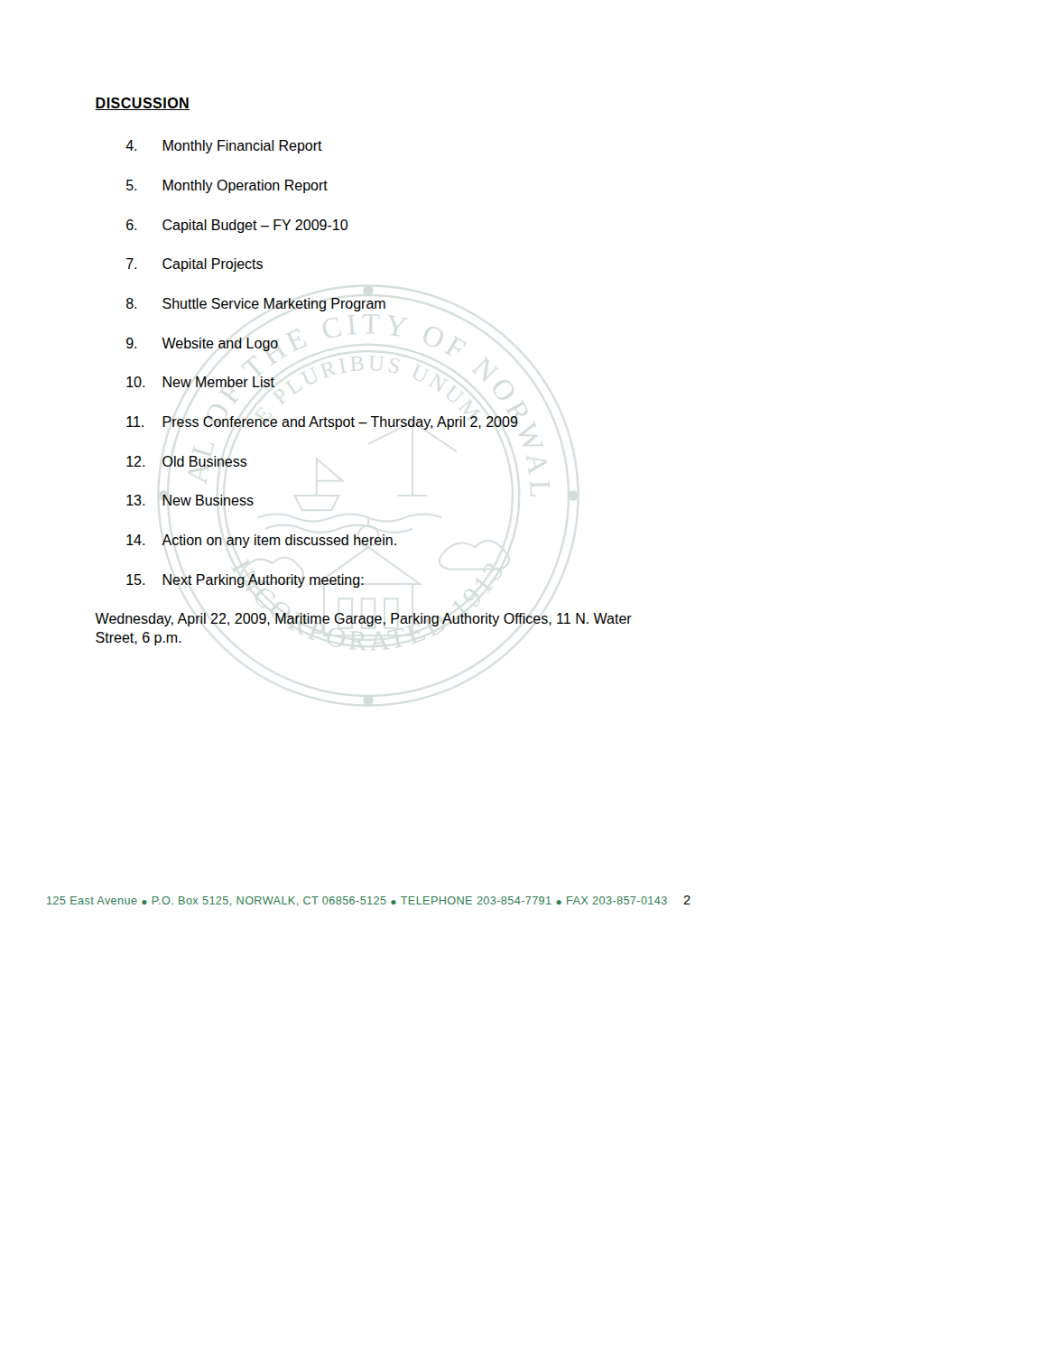SEAL OF THE CITY OF NORWALK INCORPORATED 1913 E PLURIBUS UNUM
DISCUSSION
4. Monthly Financial Report
5. Monthly Operation Report
6. Capital Budget – FY 2009-10
7. Capital Projects
8. Shuttle Service Marketing Program
9. Website and Logo
10. New Member List
11. Press Conference and Artspot – Thursday, April 2, 2009
12. Old Business
13. New Business
14. Action on any item discussed herein.
15. Next Parking Authority meeting:
Wednesday, April 22, 2009, Maritime Garage, Parking Authority Offices, 11 N. Water Street, 6 p.m.
125 East Avenue ● P.O. Box 5125, NORWALK, CT 06856-5125 ● TELEPHONE 203-854-7791 ● FAX 203-857-01432